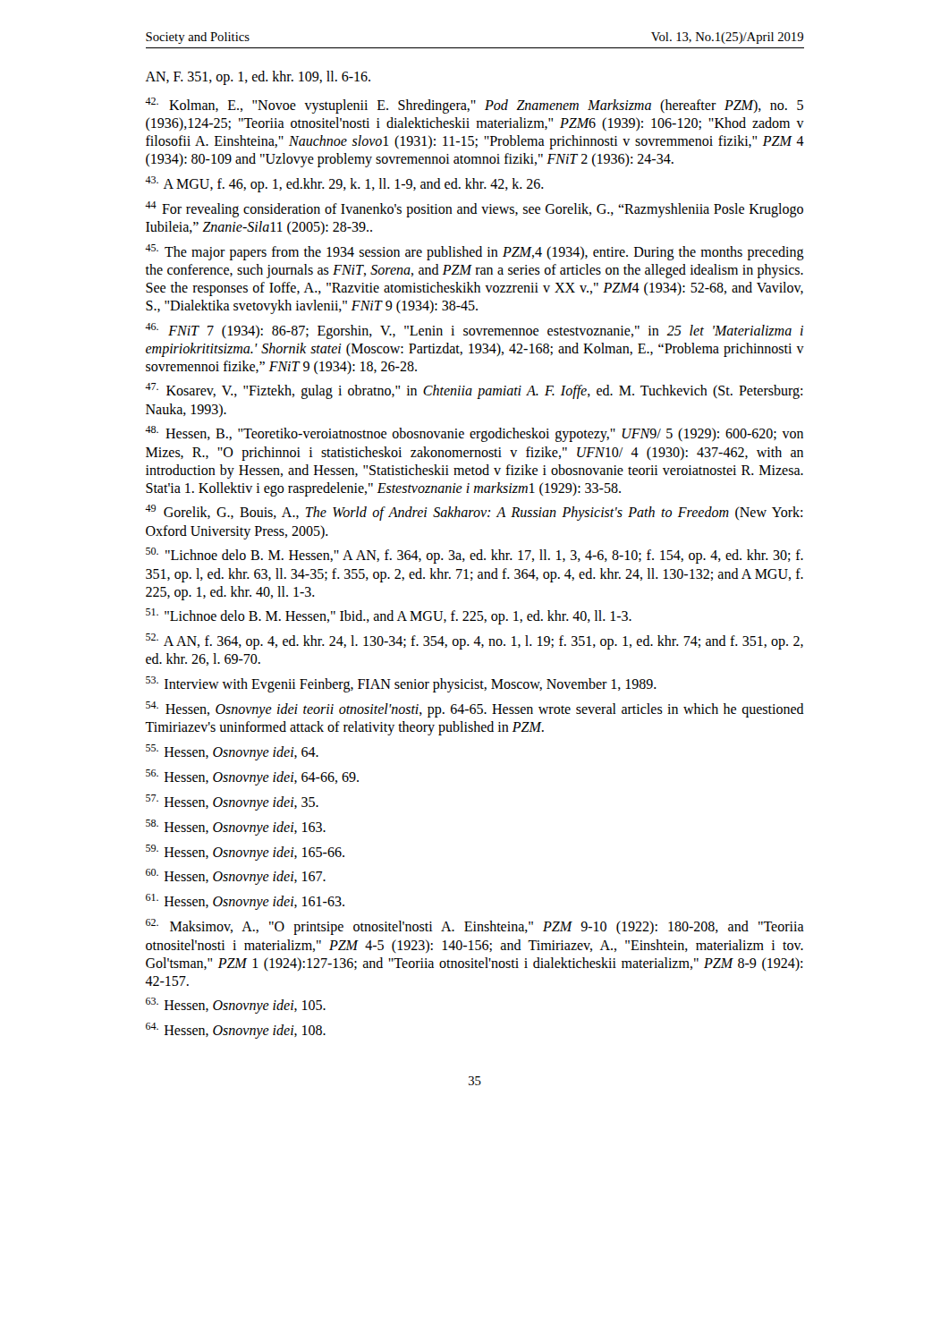Society and Politics Vol. 13, No.1(25)/April 2019
AN, F. 351, op. 1, ed. khr. 109, ll. 6-16.
42. Kolman, E., "Novoe vystuplenii E. Shredingera," Pod Znamenem Marksizma (hereafter PZM), no. 5 (1936),124-25; "Teoriia otnositel'nosti i dialekticheskii materializm," PZM6 (1939): 106-120; "Khod zadom v filosofii A. Einshteina," Nauchnoe slovo1 (1931): 11-15; "Problema prichinnosti v sovremmenoi fiziki," PZM 4 (1934): 80-109 and "Uzlovye problemy sovremennoi atomnoi fiziki," FNiT 2 (1936): 24-34.
43. A MGU, f. 46, op. 1, ed.khr. 29, k. 1, ll. 1-9, and ed. khr. 42, k. 26.
44 For revealing consideration of Ivanenko's position and views, see Gorelik, G., “Razmyshleniia Posle Kruglogo Iubileia,” Znanie-Sila11 (2005): 28-39..
45. The major papers from the 1934 session are published in PZM,4 (1934), entire. During the months preceding the conference, such journals as FNiT, Sorena, and PZM ran a series of articles on the alleged idealism in physics. See the responses of Ioffe, A., "Razvitie atomisticheskikh vozzrenii v XX v.," PZM4 (1934): 52-68, and Vavilov, S., "Dialektika svetovykh iavlenii," FNiT 9 (1934): 38-45.
46. FNiT 7 (1934): 86-87; Egorshin, V., "Lenin i sovremennoe estestvoznanie," in 25 let 'Materializma i empiriokrititsizma.' Shornik statei (Moscow: Partizdat, 1934), 42-168; and Kolman, E., “Problema prichinnosti v sovremennoi fizike,” FNiT 9 (1934): 18, 26-28.
47. Kosarev, V., "Fiztekh, gulag i obratno," in Chteniia pamiati A. F. Ioffe, ed. M. Tuchkevich (St. Petersburg: Nauka, 1993).
48. Hessen, B., "Teoretiko-veroiatnostnoe obosnovanie ergodicheskoi gypotezy," UFN9/ 5 (1929): 600-620; von Mizes, R., "O prichinnoi i statisticheskoi zakonomernosti v fizike," UFN10/ 4 (1930): 437-462, with an introduction by Hessen, and Hessen, "Statisticheskii metod v fizike i obosnovanie teorii veroiatnostei R. Mizesa. Stat'ia 1. Kollektiv i ego raspredelenie," Estestvoznanie i marksizm1 (1929): 33-58.
49 Gorelik, G., Bouis, A., The World of Andrei Sakharov: A Russian Physicist's Path to Freedom (New York: Oxford University Press, 2005).
50. "Lichnoe delo B. M. Hessen," A AN, f. 364, op. 3a, ed. khr. 17, ll. 1, 3, 4-6, 8-10; f. 154, op. 4, ed. khr. 30; f. 351, op. l, ed. khr. 63, ll. 34-35; f. 355, op. 2, ed. khr. 71; and f. 364, op. 4, ed. khr. 24, ll. 130-132; and A MGU, f. 225, op. 1, ed. khr. 40, ll. 1-3.
51. "Lichnoe delo B. M. Hessen," Ibid., and A MGU, f. 225, op. 1, ed. khr. 40, ll. 1-3.
52. A AN, f. 364, op. 4, ed. khr. 24, l. 130-34; f. 354, op. 4, no. 1, l. 19; f. 351, op. 1, ed. khr. 74; and f. 351, op. 2, ed. khr. 26, l. 69-70.
53. Interview with Evgenii Feinberg, FIAN senior physicist, Moscow, November 1, 1989.
54. Hessen, Osnovnye idei teorii otnositel'nosti, pp. 64-65. Hessen wrote several articles in which he questioned Timiriazev's uninformed attack of relativity theory published in PZM.
55. Hessen, Osnovnye idei, 64.
56. Hessen, Osnovnye idei, 64-66, 69.
57. Hessen, Osnovnye idei, 35.
58. Hessen, Osnovnye idei, 163.
59. Hessen, Osnovnye idei, 165-66.
60. Hessen, Osnovnye idei, 167.
61. Hessen, Osnovnye idei, 161-63.
62. Maksimov, A., "O printsipe otnositel'nosti A. Einshteina," PZM 9-10 (1922): 180-208, and "Teoriia otnositel'nosti i materializm," PZM 4-5 (1923): 140-156; and Timiriazev, A., "Einshtein, materializm i tov. Gol'tsman," PZM 1 (1924):127-136; and "Teoriia otnositel'nosti i dialekticheskii materializm," PZM 8-9 (1924): 42-157.
63. Hessen, Osnovnye idei, 105.
64. Hessen, Osnovnye idei, 108.
35